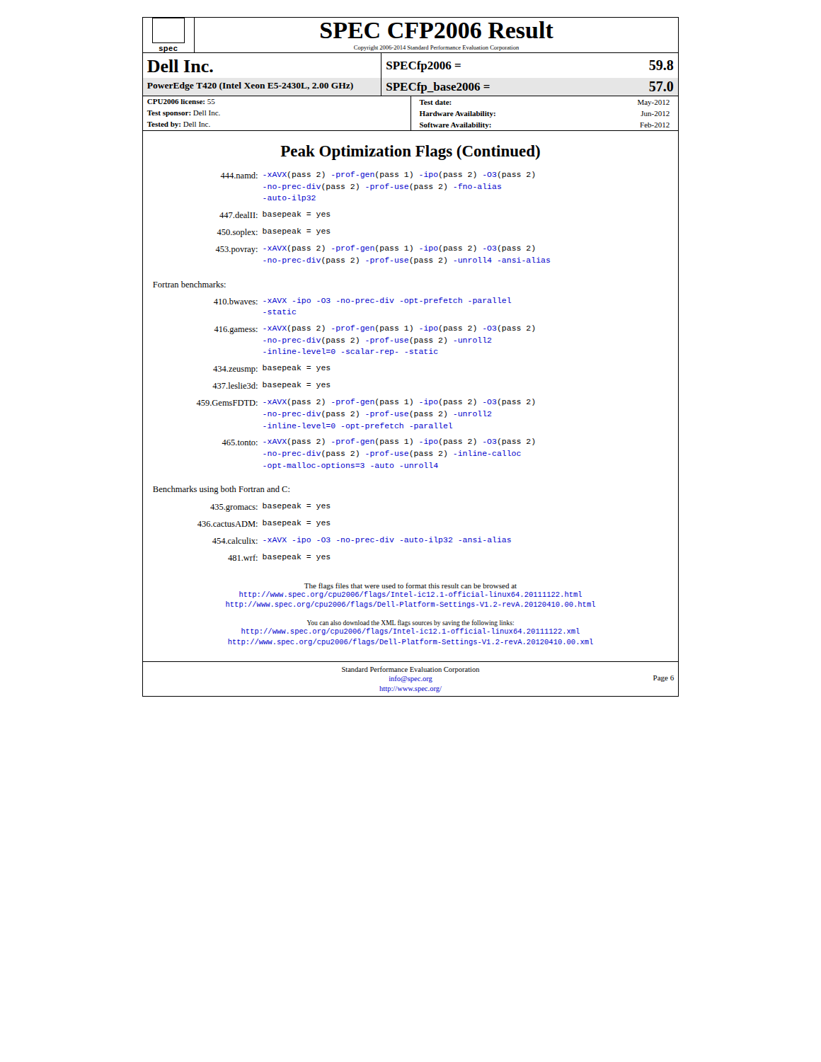| spec | SPEC CFP2006 Result Copyright 2006-2014 Standard Performance Evaluation Corporation |
| Dell Inc. | SPECfp2006 = | 59.8 |
| PowerEdge T420 (Intel Xeon E5-2430L, 2.00 GHz) | SPECfp_base2006 = | 57.0 |
| CPU2006 license: 55 | / Test date: / May-2012 / |
| Test sponsor: Dell Inc. | / Hardware Availability: / Jun-2012 / |
| Tested by: Dell Inc. | / Software Availability: / Feb-2012 / |
Peak Optimization Flags (Continued)
| 444.namd: | -xAVX (pass 2) -prof-gen (pass 1) -ipo (pass 2) -O3 (pass 2) -no-prec-div (pass 2) -prof-use (pass 2) -fno-alias -auto-ilp32 |
| 447.dealII: | basepeak = yes |
| 450.soplex: | basepeak = yes |
| 453.povray: | -xAVX (pass 2) -prof-gen (pass 1) -ipo (pass 2) -O3 (pass 2) -no-prec-div (pass 2) -prof-use (pass 2) -unroll4 -ansi-alias |
Fortran benchmarks:
| 410.bwaves: | -xAVX -ipo -O3 -no-prec-div -opt-prefetch -parallel -static |
| 416.gamess: | -xAVX (pass 2) -prof-gen (pass 1) -ipo (pass 2) -O3 (pass 2) -no-prec-div (pass 2) -prof-use (pass 2) -unroll2 -inline-level=0 -scalar-rep- -static |
| 434.zeusmp: | basepeak = yes |
| 437.leslie3d: | basepeak = yes |
| 459.GemsFDTD: | -xAVX (pass 2) -prof-gen (pass 1) -ipo (pass 2) -O3 (pass 2) -no-prec-div (pass 2) -prof-use (pass 2) -unroll2 -inline-level=0 -opt-prefetch -parallel |
| 465.tonto: | -xAVX (pass 2) -prof-gen (pass 1) -ipo (pass 2) -O3 (pass 2) -no-prec-div (pass 2) -prof-use (pass 2) -inline-calloc -opt-malloc-options=3 -auto -unroll4 |
Benchmarks using both Fortran and C:
| 435.gromacs: | basepeak = yes |
| 436.cactusADM: | basepeak = yes |
| 454.calculix: | -xAVX -ipo -O3 -no-prec-div -auto-ilp32 -ansi-alias |
| 481.wrf: | basepeak = yes |
The flags files that were used to format this result can be browsed at
http://www.spec.org/cpu2006/flags/Intel-ic12.1-official-linux64.20111122.html
http://www.spec.org/cpu2006/flags/Dell-Platform-Settings-V1.2-revA.20120410.00.html
You can also download the XML flags sources by saving the following links:
http://www.spec.org/cpu2006/flags/Intel-ic12.1-official-linux64.20111122.xml
http://www.spec.org/cpu2006/flags/Dell-Platform-Settings-V1.2-revA.20120410.00.xml
Standard Performance Evaluation Corporation
info@spec.org
http://www.spec.org/
Page 6